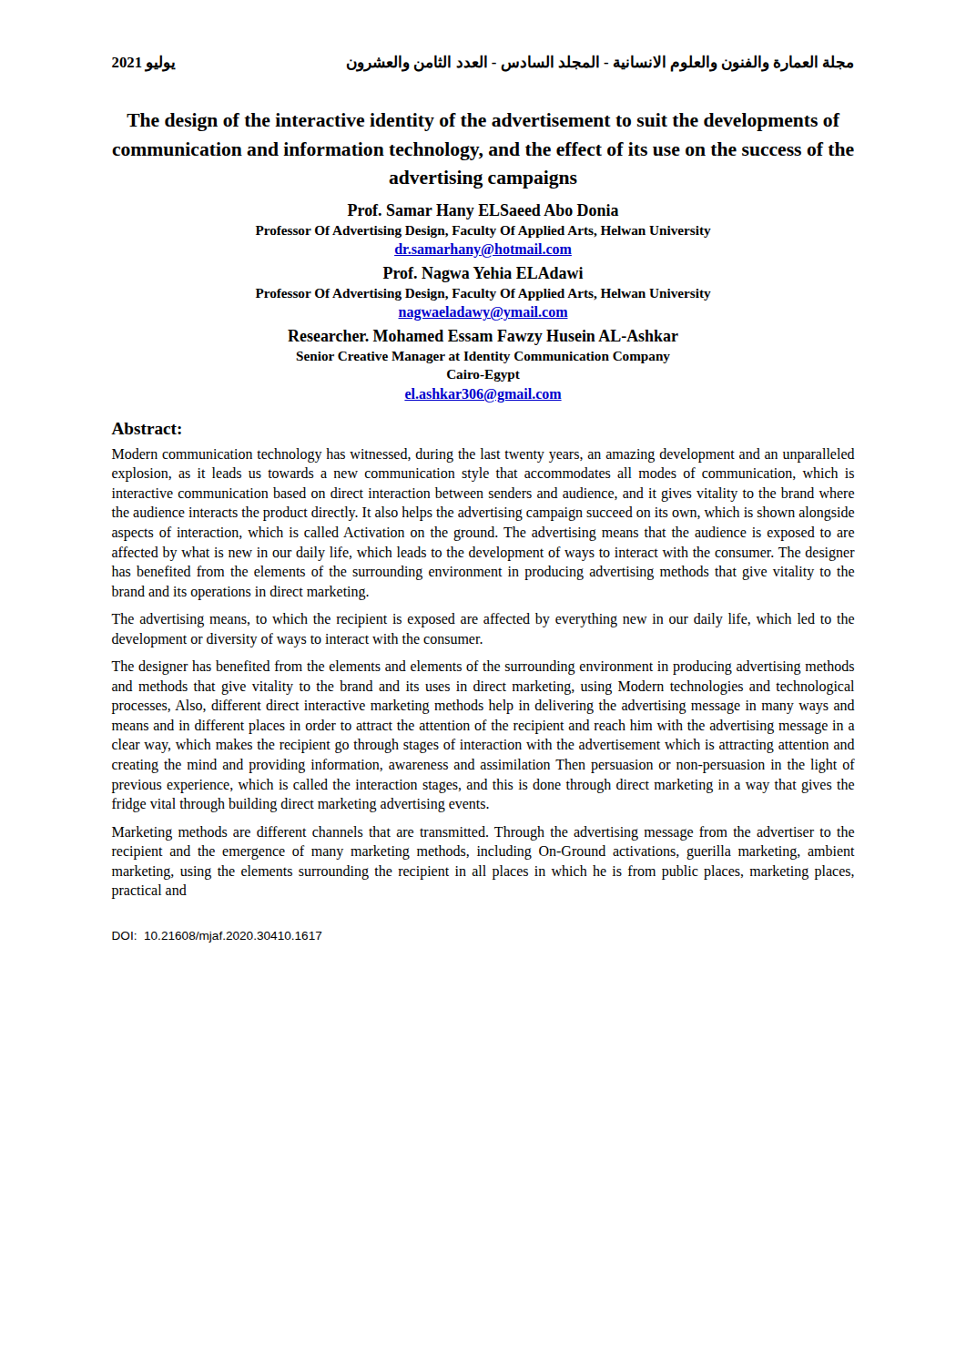يوليو 2021 مجلة العمارة والفنون والعلوم الانسانية - المجلد السادس - العدد الثامن والعشرون
The design of the interactive identity of the advertisement to suit the developments of communication and information technology, and the effect of its use on the success of the advertising campaigns
Prof. Samar Hany ELSaeed Abo Donia
Professor Of Advertising Design, Faculty Of Applied Arts, Helwan University
dr.samarhany@hotmail.com
Prof. Nagwa Yehia ELAdawi
Professor Of Advertising Design, Faculty Of Applied Arts, Helwan University
nagwaeladawy@ymail.com
Researcher. Mohamed Essam Fawzy Husein AL-Ashkar
Senior Creative Manager at Identity Communication Company
Cairo-Egypt
el.ashkar306@gmail.com
Abstract:
Modern communication technology has witnessed, during the last twenty years, an amazing development and an unparalleled explosion, as it leads us towards a new communication style that accommodates all modes of communication, which is interactive communication based on direct interaction between senders and audience, and it gives vitality to the brand where the audience interacts the product directly. It also helps the advertising campaign succeed on its own, which is shown alongside aspects of interaction, which is called Activation on the ground. The advertising means that the audience is exposed to are affected by what is new in our daily life, which leads to the development of ways to interact with the consumer. The designer has benefited from the elements of the surrounding environment in producing advertising methods that give vitality to the brand and its operations in direct marketing.
The advertising means, to which the recipient is exposed are affected by everything new in our daily life, which led to the development or diversity of ways to interact with the consumer.
The designer has benefited from the elements and elements of the surrounding environment in producing advertising methods and methods that give vitality to the brand and its uses in direct marketing, using Modern technologies and technological processes, Also, different direct interactive marketing methods help in delivering the advertising message in many ways and means and in different places in order to attract the attention of the recipient and reach him with the advertising message in a clear way, which makes the recipient go through stages of interaction with the advertisement which is attracting attention and creating the mind and providing information, awareness and assimilation Then persuasion or non-persuasion in the light of previous experience, which is called the interaction stages, and this is done through direct marketing in a way that gives the fridge vital through building direct marketing advertising events.
Marketing methods are different channels that are transmitted. Through the advertising message from the advertiser to the recipient and the emergence of many marketing methods, including On-Ground activations, guerilla marketing, ambient marketing, using the elements surrounding the recipient in all places in which he is from public places, marketing places, practical and
DOI: 10.21608/mjaf.2020.30410.1617